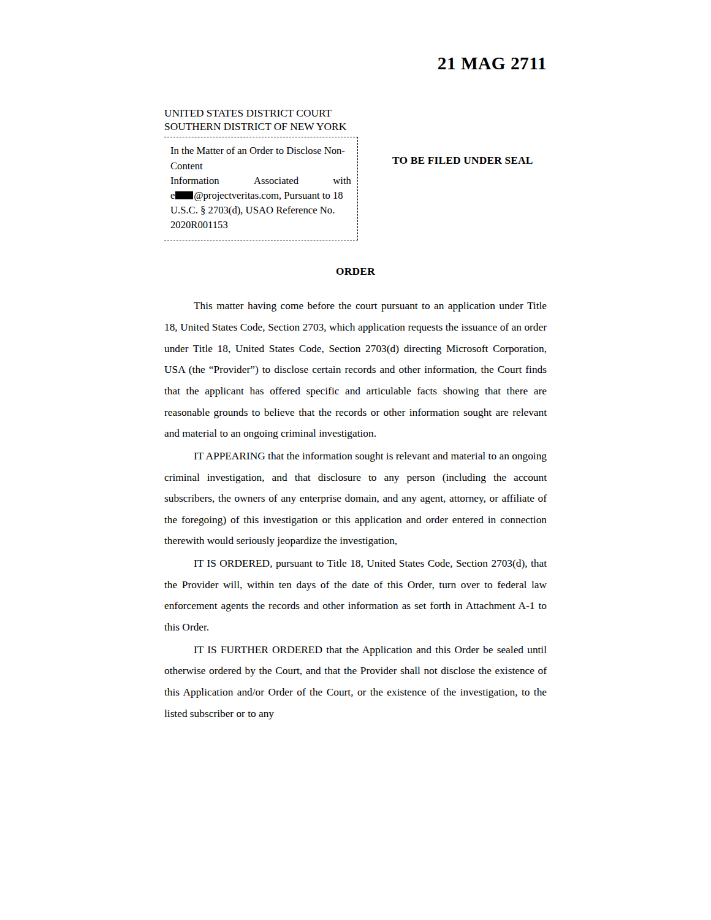21 MAG 2711
UNITED STATES DISTRICT COURT
SOUTHERN DISTRICT OF NEW YORK
In the Matter of an Order to Disclose Non-Content
Information Associated with
e @projectveritas.com, Pursuant to 18 U.S.C. § 2703(d), USAO Reference No. 2020R001153
TO BE FILED UNDER SEAL
ORDER
This matter having come before the court pursuant to an application under Title 18, United States Code, Section 2703, which application requests the issuance of an order under Title 18, United States Code, Section 2703(d) directing Microsoft Corporation, USA (the “Provider”) to disclose certain records and other information, the Court finds that the applicant has offered specific and articulable facts showing that there are reasonable grounds to believe that the records or other information sought are relevant and material to an ongoing criminal investigation.
IT APPEARING that the information sought is relevant and material to an ongoing criminal investigation, and that disclosure to any person (including the account subscribers, the owners of any enterprise domain, and any agent, attorney, or affiliate of the foregoing) of this investigation or this application and order entered in connection therewith would seriously jeopardize the investigation,
IT IS ORDERED, pursuant to Title 18, United States Code, Section 2703(d), that the Provider will, within ten days of the date of this Order, turn over to federal law enforcement agents the records and other information as set forth in Attachment A-1 to this Order.
IT IS FURTHER ORDERED that the Application and this Order be sealed until otherwise ordered by the Court, and that the Provider shall not disclose the existence of this Application and/or Order of the Court, or the existence of the investigation, to the listed subscriber or to any